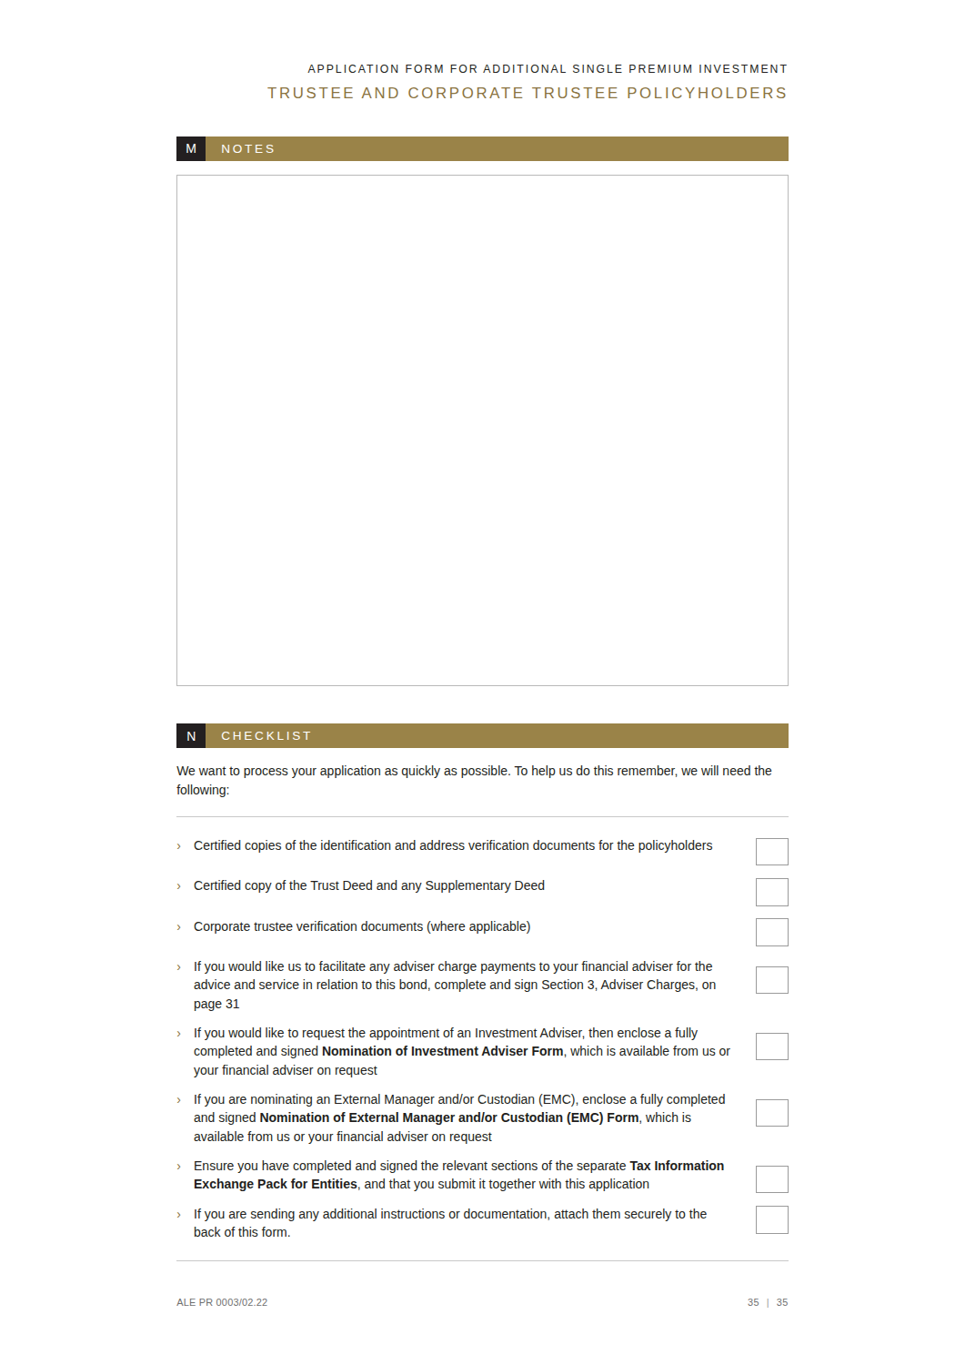Application form for additional single premium investment
Trustee and Corporate Trustee Policyholders
M
Notes
N
Checklist
We want to process your application as quickly as possible. To help us do this remember, we will need the following:
› Certified copies of the identification and address verification documents for the policyholders
› Certified copy of the Trust Deed and any Supplementary Deed
› Corporate trustee verification documents (where applicable)
› If you would like us to facilitate any adviser charge payments to your financial adviser for the advice and service in relation to this bond, complete and sign Section 3, Adviser Charges, on page 31
› If you would like to request the appointment of an Investment Adviser, then enclose a fully completed and signed Nomination of Investment Adviser Form, which is available from us or your financial adviser on request
› If you are nominating an External Manager and/or Custodian (EMC), enclose a fully completed and signed Nomination of External Manager and/or Custodian (EMC) Form, which is available from us or your financial adviser on request
› Ensure you have completed and signed the relevant sections of the separate Tax Information Exchange Pack for Entities, and that you submit it together with this application
› If you are sending any additional instructions or documentation, attach them securely to the back of this form.
ALE PR 0003/02.22
35|35